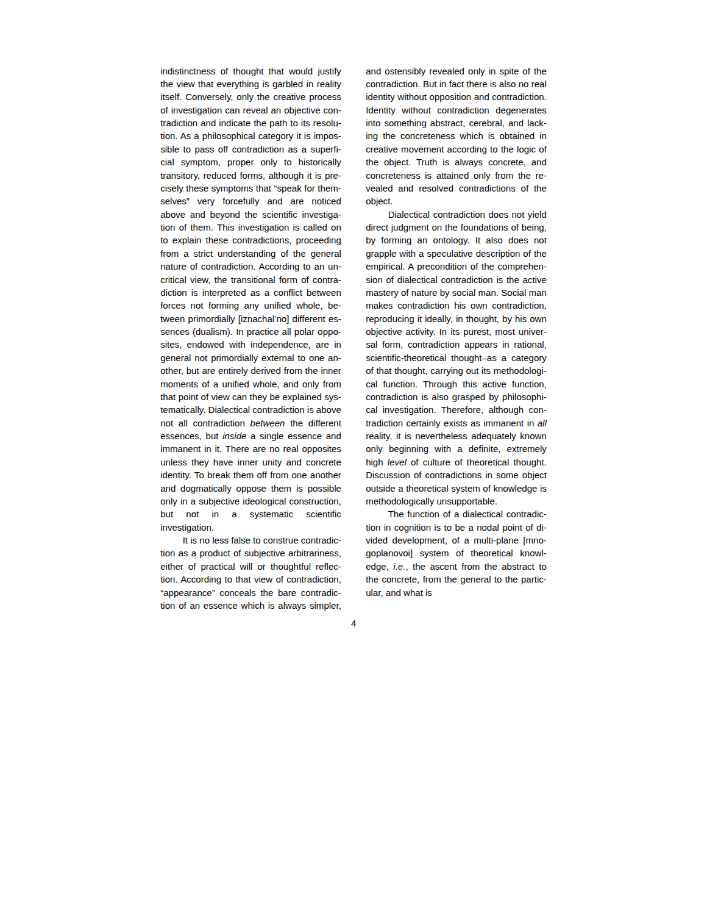indistinctness of thought that would justify the view that everything is garbled in reality itself. Conversely, only the creative process of investigation can reveal an objective contradiction and indicate the path to its resolution. As a philosophical category it is impossible to pass off contradiction as a superficial symptom, proper only to historically transitory, reduced forms, although it is precisely these symptoms that “speak for themselves” very forcefully and are noticed above and beyond the scientific investigation of them. This investigation is called on to explain these contradictions, proceeding from a strict understanding of the general nature of contradiction. According to an uncritical view, the transitional form of contradiction is interpreted as a conflict between forces not forming any unified whole, between primordially [iznachal’no] different essences (dualism). In practice all polar opposites, endowed with independence, are in general not primordially external to one another, but are entirely derived from the inner moments of a unified whole, and only from that point of view can they be explained systematically. Dialectical contradiction is above not all contradiction between the different essences, but inside a single essence and immanent in it. There are no real opposites unless they have inner unity and concrete identity. To break them off from one another and dogmatically oppose them is possible only in a subjective ideological construction, but not in a systematic scientific investigation.
It is no less false to construe contradiction as a product of subjective arbitrariness, either of practical will or thoughtful reflection. According to that view of contradiction, “appearance” conceals the bare contradiction of an essence which is always simpler, and ostensibly revealed only in spite of the contradiction. But in fact there is also no real identity without opposition and contradiction. Identity without contradiction degenerates into something abstract, cerebral, and lacking the concreteness which is obtained in creative movement according to the logic of the object. Truth is always concrete, and concreteness is attained only from the revealed and resolved contradictions of the object.
Dialectical contradiction does not yield direct judgment on the foundations of being, by forming an ontology. It also does not grapple with a speculative description of the empirical. A precondition of the comprehension of dialectical contradiction is the active mastery of nature by social man. Social man makes contradiction his own contradiction, reproducing it ideally, in thought, by his own objective activity. In its purest, most universal form, contradiction appears in rational, scientific-theoretical thought–as a category of that thought, carrying out its methodological function. Through this active function, contradiction is also grasped by philosophical investigation. Therefore, although contradiction certainly exists as immanent in all reality, it is nevertheless adequately known only beginning with a definite, extremely high level of culture of theoretical thought. Discussion of contradictions in some object outside a theoretical system of knowledge is methodologically unsupportable.
The function of a dialectical contradiction in cognition is to be a nodal point of divided development, of a multi-plane [mnogoplanovoi] system of theoretical knowledge, i.e., the ascent from the abstract to the concrete, from the general to the particular, and what is
4